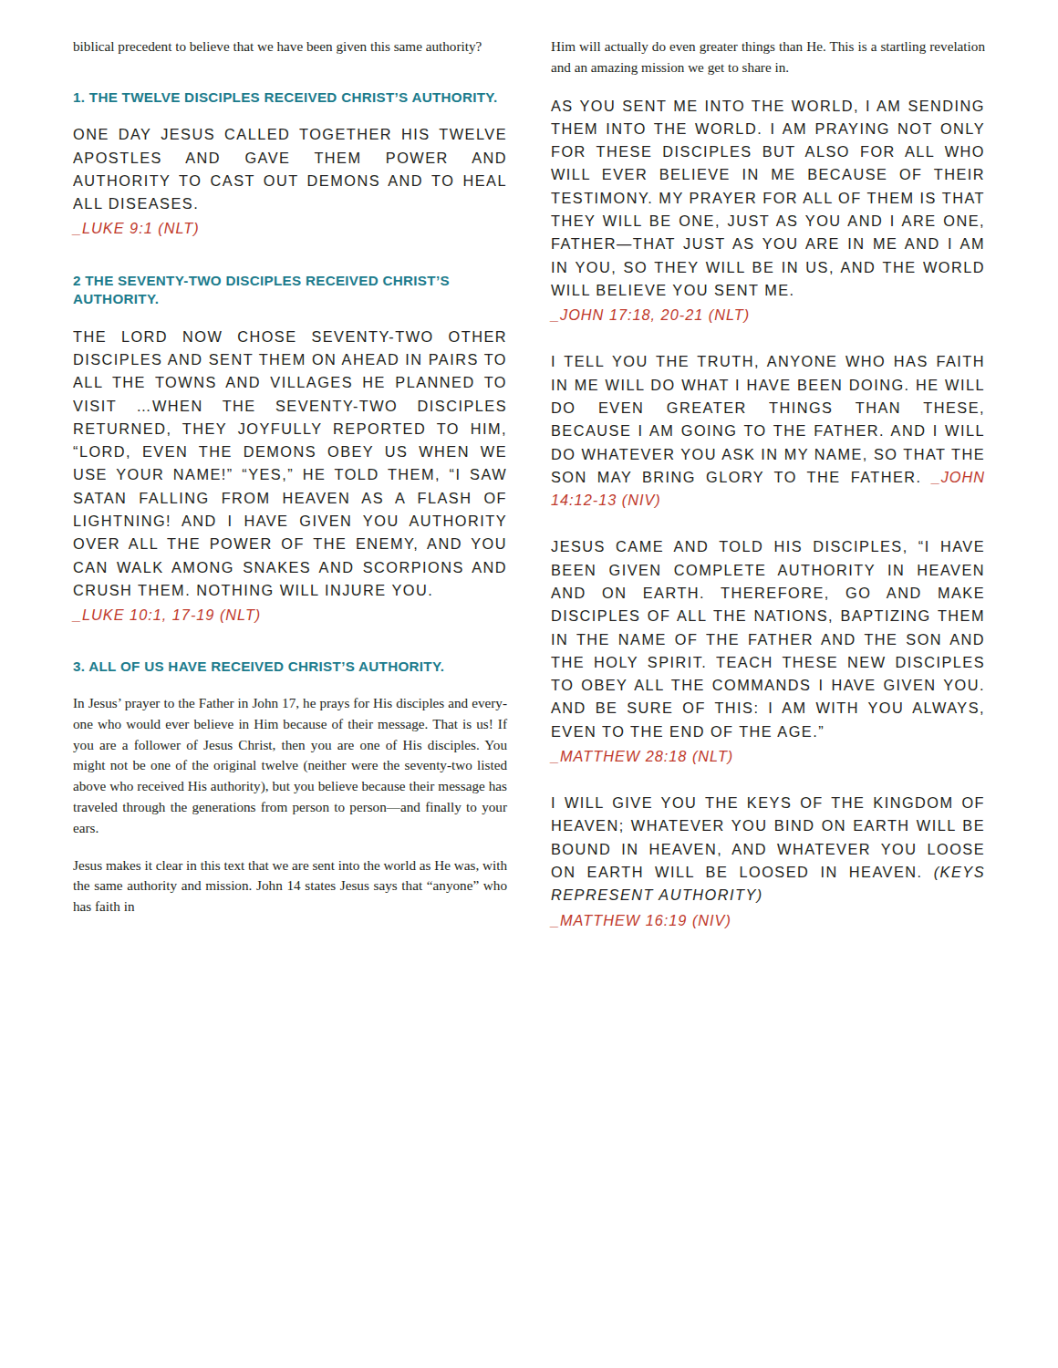biblical precedent to believe that we have been given this same authority?
1. The Twelve Disciples Received Christ’s Authority.
One day Jesus called together his twelve apostles and gave them power and authority to cast out demons and to heal all diseases. _Luke 9:1 (NLT)
2 The Seventy-Two Disciples Received Christ’s Authority.
The Lord now chose seventy-two other disciples and sent them on ahead in pairs to all the towns and villages he planned to visit …When the seventy-two disciples returned, they joyfully reported to him, “Lord, even the demons obey us when we use your name!” “Yes,” he told them, “I saw Satan falling from heaven as a flash of lightning! And I have given you authority over all the power of the enemy, and you can walk among snakes and scorpions and crush them. Nothing will injure you. _Luke 10:1, 17-19 (NLT)
3. All of Us Have Received Christ’s Authority.
In Jesus’ prayer to the Father in John 17, he prays for His disciples and everyone who would ever believe in Him because of their message. That is us! If you are a follower of Jesus Christ, then you are one of His disciples. You might not be one of the original twelve (neither were the seventy-two listed above who received His authority), but you believe because their message has traveled through the generations from person to person—and finally to your ears.
Jesus makes it clear in this text that we are sent into the world as He was, with the same authority and mission. John 14 states Jesus says that “anyone” who has faith in
Him will actually do even greater things than He. This is a startling revelation and an amazing mission we get to share in.
As you sent me into the world, I am sending them into the world. I am praying not only for these disciples but also for all who will ever believe in me because of their testimony. My prayer for all of them is that they will be one, just as you and I are one, Father—that just as you are in me and I am in you, so they will be in us, and the world will believe you sent me. _John 17:18, 20-21 (NLT)
I tell you the truth, anyone who has faith in me will do what I have been doing. He will do even greater things than these, because I am going to the Father. And I will do whatever you ask in my name, so that the Son may bring glory to the Father. _John 14:12-13 (NIV)
Jesus came and told his disciples, “I have been given complete authority in heaven and on earth. Therefore, go and make disciples of all the nations, baptizing them in the name of the Father and the Son and the Holy Spirit. Teach these new disciples to obey all the commands I have given you. And be sure of this: I am with you always, even to the end of the age.” _Matthew 28:18 (NLT)
I will give you the keys of the kingdom of heaven; whatever you bind on earth will be bound in heaven, and whatever you loose on earth will be loosed in heaven. (Keys represent authority) _Matthew 16:19 (NIV)